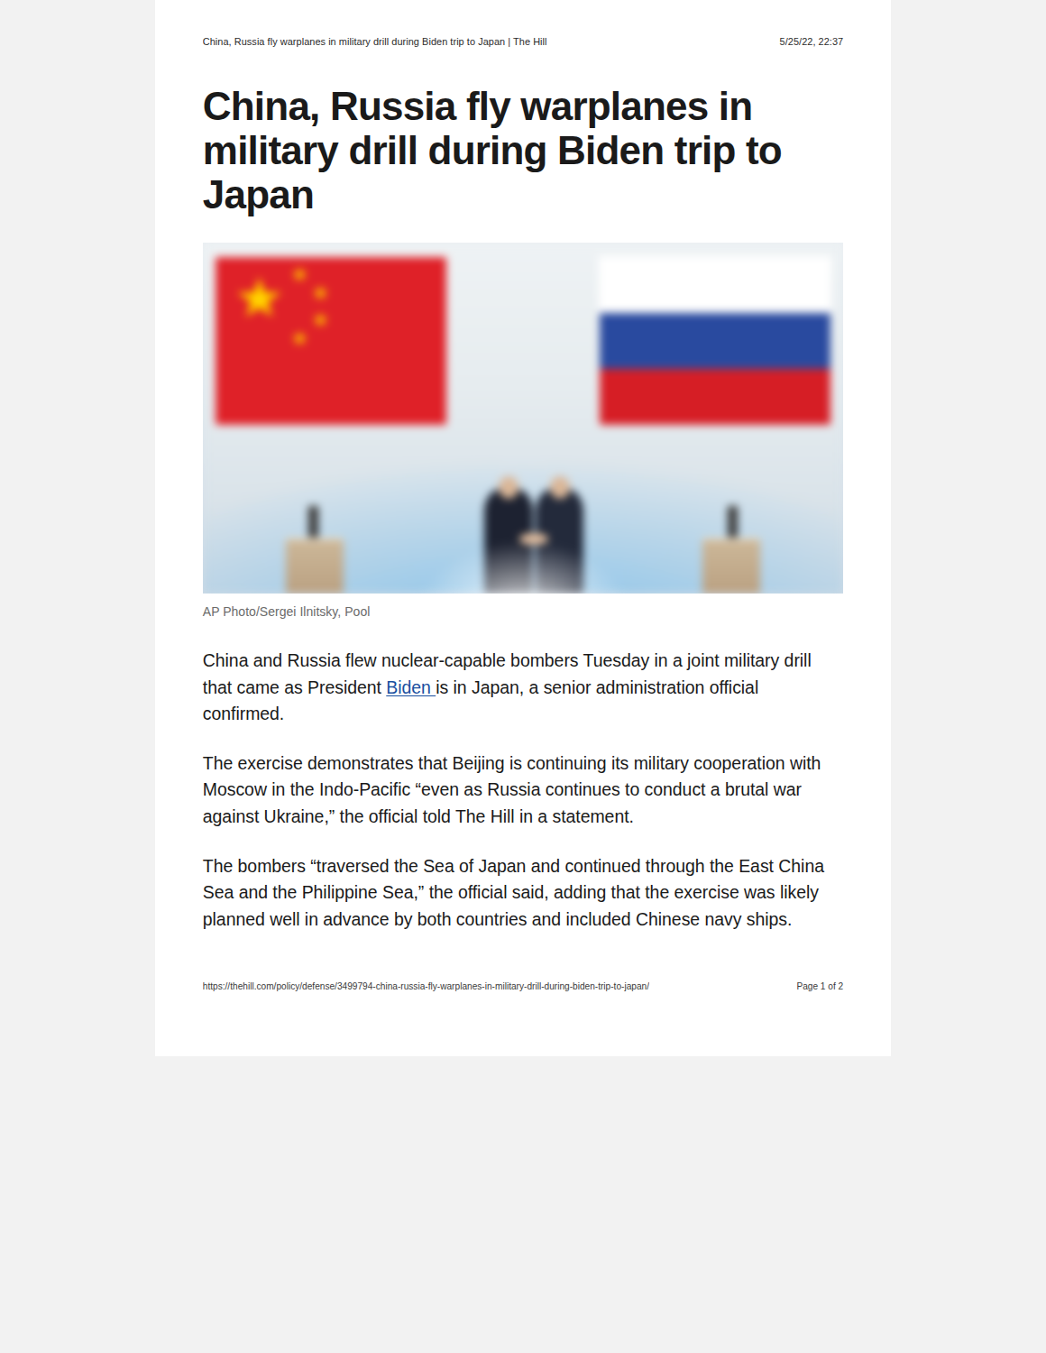China, Russia fly warplanes in military drill during Biden trip to Japan | The Hill 5/25/22, 22:37
China, Russia fly warplanes in military drill during Biden trip to Japan
AP Photo/Sergei Ilnitsky, Pool
China and Russia flew nuclear-capable bombers Tuesday in a joint military drill that came as President Biden is in Japan, a senior administration official confirmed.
The exercise demonstrates that Beijing is continuing its military cooperation with Moscow in the Indo-Pacific “even as Russia continues to conduct a brutal war against Ukraine,” the official told The Hill in a statement.
The bombers “traversed the Sea of Japan and continued through the East China Sea and the Philippine Sea,” the official said, adding that the exercise was likely planned well in advance by both countries and included Chinese navy ships.
https://thehill.com/policy/defense/3499794-china-russia-fly-warplanes-in-military-drill-during-biden-trip-to-japan/ Page 1 of 2